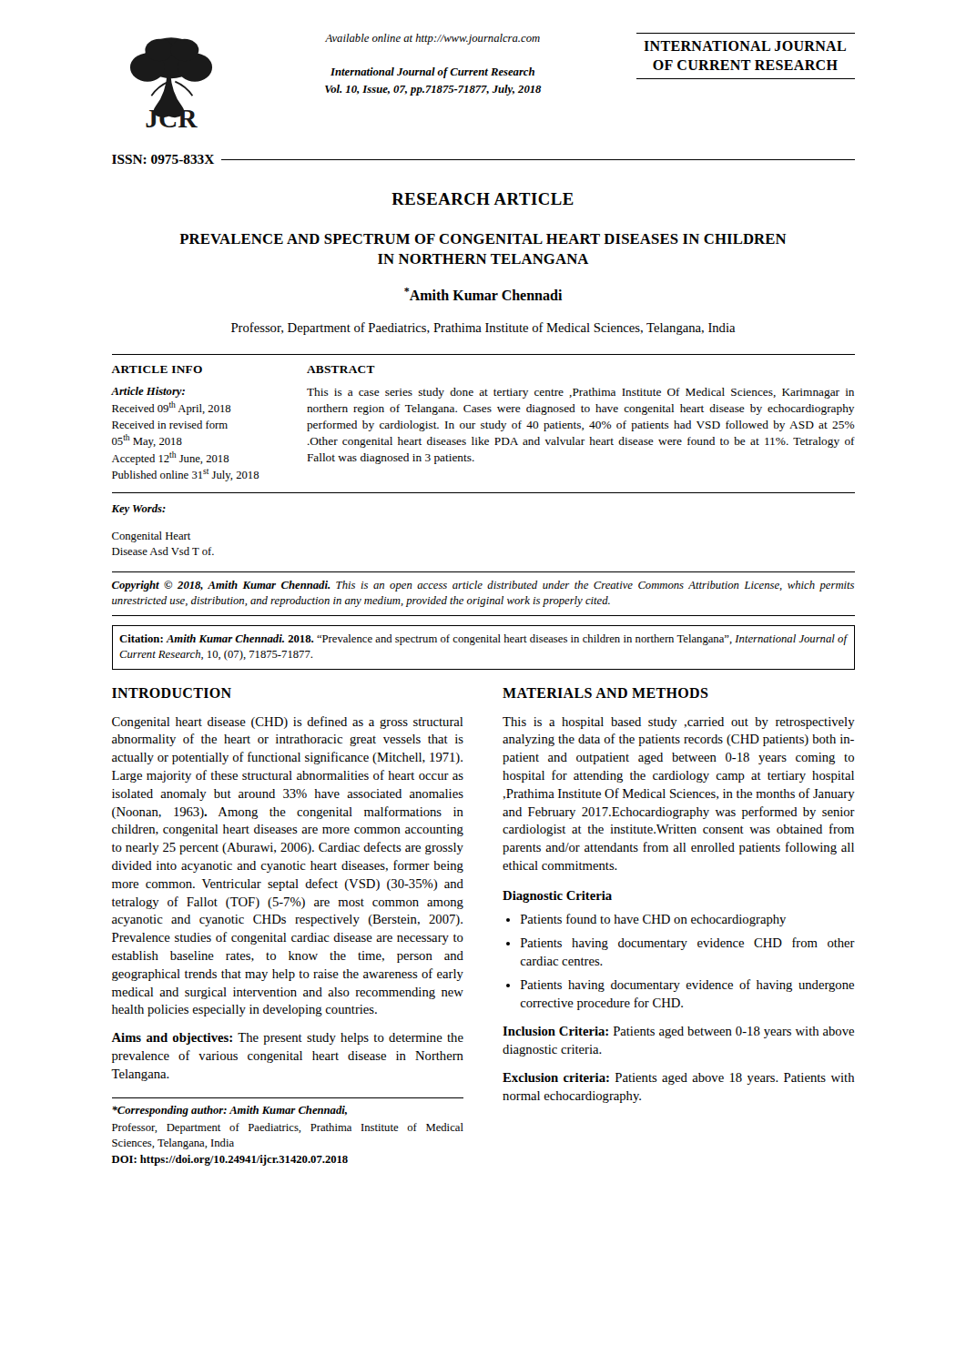JCR
Available online at http://www.journalcra.com
International Journal of Current Research
Vol. 10, Issue, 07, pp.71875-71877, July, 2018
INTERNATIONAL JOURNAL
OF CURRENT RESEARCH
ISSN: 0975-833X
RESEARCH ARTICLE
PREVALENCE AND SPECTRUM OF CONGENITAL HEART DISEASES IN CHILDREN
IN NORTHERN TELANGANA
*Amith Kumar Chennadi
Professor, Department of Paediatrics, Prathima Institute of Medical Sciences, Telangana, India
ARTICLE INFO
Article History:
Received 09th April, 2018
Received in revised form
05th May, 2018
Accepted 12th June, 2018
Published online 31st July, 2018
ABSTRACT
This is a case series study done at tertiary centre ,Prathima Institute Of Medical Sciences, Karimnagar in northern region of Telangana. Cases were diagnosed to have congenital heart disease by echocardiography performed by cardiologist. In our study of 40 patients, 40% of patients had VSD followed by ASD at 25% .Other congenital heart diseases like PDA and valvular heart disease were found to be at 11%. Tetralogy of Fallot was diagnosed in 3 patients.
Key Words:
Congenital Heart
Disease Asd Vsd T of.
Copyright © 2018, Amith Kumar Chennadi. This is an open access article distributed under the Creative Commons Attribution License, which permits unrestricted use, distribution, and reproduction in any medium, provided the original work is properly cited.
Citation: Amith Kumar Chennadi. 2018. “Prevalence and spectrum of congenital heart diseases in children in northern Telangana”, International Journal of Current Research, 10, (07), 71875-71877.
INTRODUCTION
Congenital heart disease (CHD) is defined as a gross structural abnormality of the heart or intrathoracic great vessels that is actually or potentially of functional significance (Mitchell, 1971). Large majority of these structural abnormalities of heart occur as isolated anomaly but around 33% have associated anomalies (Noonan, 1963). Among the congenital malformations in children, congenital heart diseases are more common accounting to nearly 25 percent (Aburawi, 2006). Cardiac defects are grossly divided into acyanotic and cyanotic heart diseases, former being more common. Ventricular septal defect (VSD) (30-35%) and tetralogy of Fallot (TOF) (5-7%) are most common among acyanotic and cyanotic CHDs respectively (Berstein, 2007). Prevalence studies of congenital cardiac disease are necessary to establish baseline rates, to know the time, person and geographical trends that may help to raise the awareness of early medical and surgical intervention and also recommending new health policies especially in developing countries.
Aims and objectives: The present study helps to determine the prevalence of various congenital heart disease in Northern Telangana.
*Corresponding author: Amith Kumar Chennadi,
Professor, Department of Paediatrics, Prathima Institute of Medical Sciences, Telangana, India
DOI: https://doi.org/10.24941/ijcr.31420.07.2018
MATERIALS AND METHODS
This is a hospital based study ,carried out by retrospectively analyzing the data of the patients records (CHD patients) both in-patient and outpatient aged between 0-18 years coming to hospital for attending the cardiology camp at tertiary hospital ,Prathima Institute Of Medical Sciences, in the months of January and February 2017.Echocardiography was performed by senior cardiologist at the institute.Written consent was obtained from parents and/or attendants from all enrolled patients following all ethical commitments.
Diagnostic Criteria
Patients found to have CHD on echocardiography
Patients having documentary evidence CHD from other cardiac centres.
Patients having documentary evidence of having undergone corrective procedure for CHD.
Inclusion Criteria: Patients aged between 0-18 years with above diagnostic criteria.
Exclusion criteria: Patients aged above 18 years. Patients with normal echocardiography.